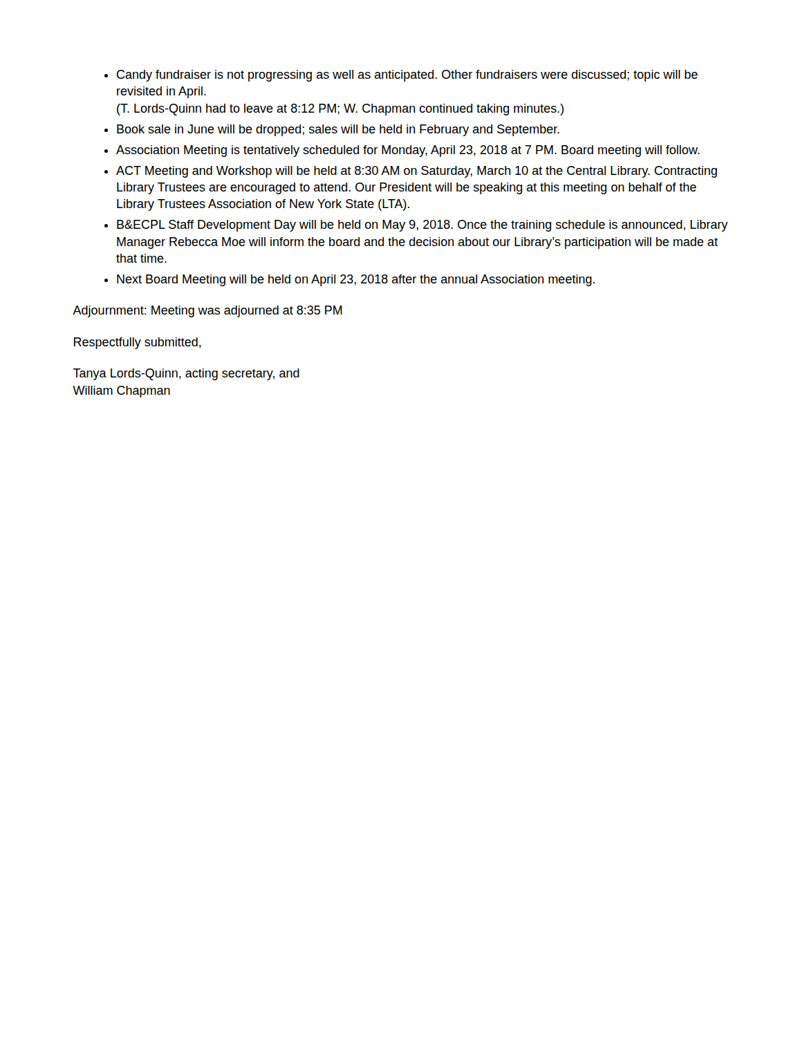Candy fundraiser is not progressing as well as anticipated. Other fundraisers were discussed; topic will be revisited in April.
(T. Lords-Quinn had to leave at 8:12 PM; W. Chapman continued taking minutes.)
Book sale in June will be dropped; sales will be held in February and September.
Association Meeting is tentatively scheduled for Monday, April 23, 2018 at 7 PM. Board meeting will follow.
ACT Meeting and Workshop will be held at 8:30 AM on Saturday, March 10 at the Central Library. Contracting Library Trustees are encouraged to attend. Our President will be speaking at this meeting on behalf of the Library Trustees Association of New York State (LTA).
B&ECPL Staff Development Day will be held on May 9, 2018. Once the training schedule is announced, Library Manager Rebecca Moe will inform the board and the decision about our Library’s participation will be made at that time.
Next Board Meeting will be held on April 23, 2018 after the annual Association meeting.
Adjournment: Meeting was adjourned at 8:35 PM
Respectfully submitted,
Tanya Lords-Quinn, acting secretary, and
William Chapman